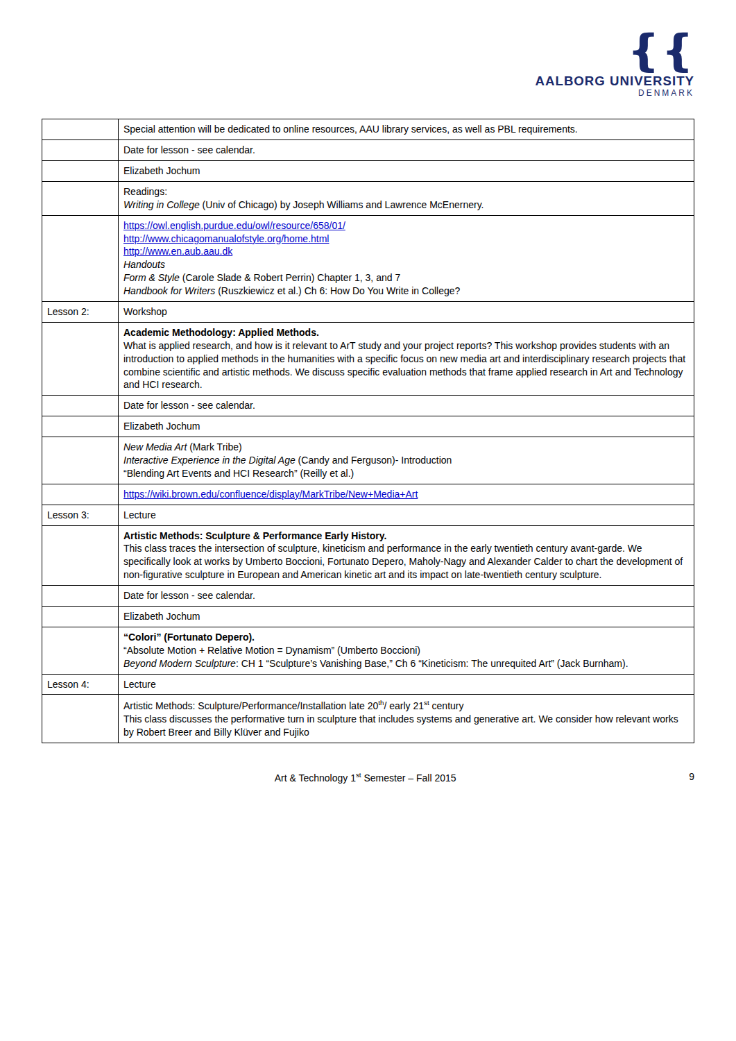❴❴
AALBORG UNIVERSITY
DENMARK
| | Special attention will be dedicated to online resources, AAU library services, as well as PBL requirements. |
| | Date for lesson - see calendar. |
| | Elizabeth Jochum |
| | Readings: Writing in College (Univ of Chicago) by Joseph Williams and Lawrence McEnernery. |
| | https://owl.english.purdue.edu/owl/resource/658/01/ http://www.chicagomanualofstyle.org/home.html http://www.en.aub.aau.dk Handouts Form & Style (Carole Slade & Robert Perrin) Chapter 1, 3, and 7 Handbook for Writers (Ruszkiewicz et al.) Ch 6: How Do You Write in College? |
| Lesson 2: | Workshop |
| | Academic Methodology: Applied Methods. What is applied research, and how is it relevant to ArT study and your project reports? This workshop provides students with an introduction to applied methods in the humanities with a specific focus on new media art and interdisciplinary research projects that combine scientific and artistic methods. We discuss specific evaluation methods that frame applied research in Art and Technology and HCI research. |
| | Date for lesson - see calendar. |
| | Elizabeth Jochum |
| | New Media Art (Mark Tribe) Interactive Experience in the Digital Age (Candy and Ferguson)- Introduction “Blending Art Events and HCI Research” (Reilly et al.) |
| | https://wiki.brown.edu/confluence/display/MarkTribe/New+Media+Art |
| Lesson 3: | Lecture |
| | Artistic Methods: Sculpture & Performance Early History. This class traces the intersection of sculpture, kineticism and performance in the early twentieth century avant-garde. We specifically look at works by Umberto Boccioni, Fortunato Depero, Maholy-Nagy and Alexander Calder to chart the development of non-figurative sculpture in European and American kinetic art and its impact on late-twentieth century sculpture. |
| | Date for lesson - see calendar. |
| | Elizabeth Jochum |
| | “Colori” (Fortunato Depero). “Absolute Motion + Relative Motion = Dynamism” (Umberto Boccioni) Beyond Modern Sculpture : CH 1 “Sculpture’s Vanishing Base,” Ch 6 “Kineticism: The unrequited Art” (Jack Burnham). |
| Lesson 4: | Lecture |
| | Artistic Methods: Sculpture/Performance/Installation late 20 th / early 21 st century This class discusses the performative turn in sculpture that includes systems and generative art. We consider how relevant works by Robert Breer and Billy Klüver and Fujiko |
Art & Technology 1st Semester – Fall 2015 9